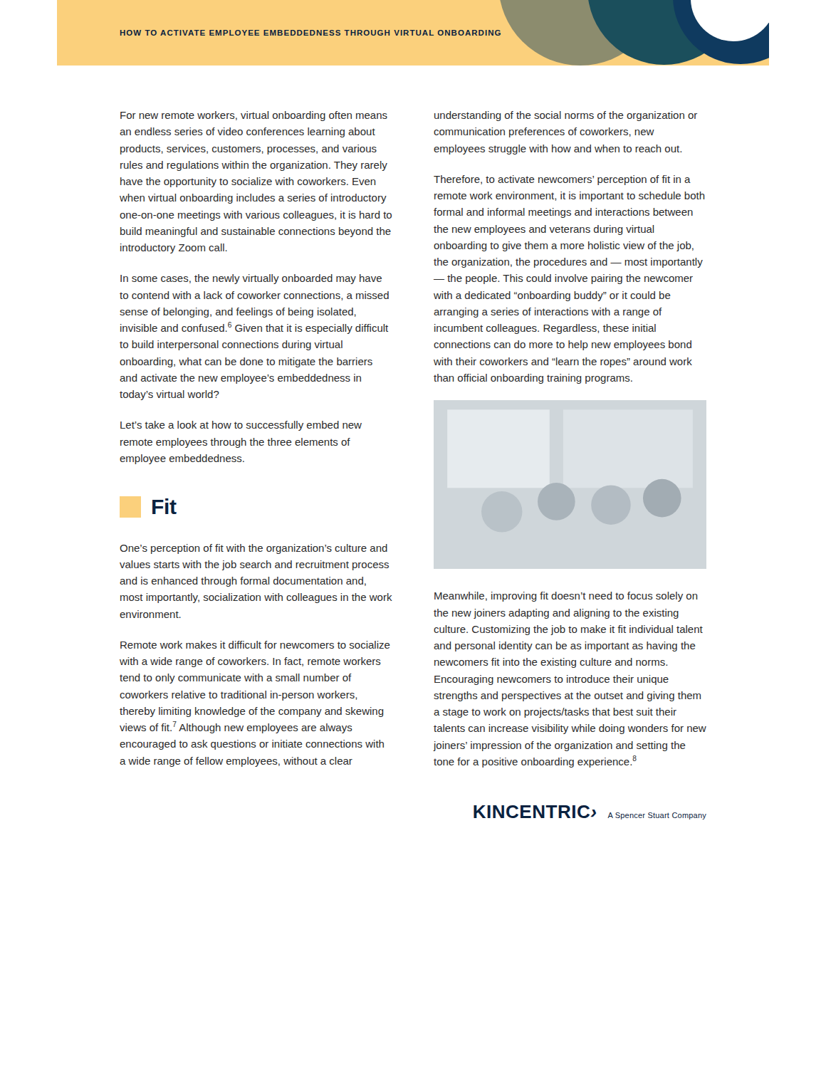How to Activate Employee Embeddedness Through Virtual Onboarding
For new remote workers, virtual onboarding often means an endless series of video conferences learning about products, services, customers, processes, and various rules and regulations within the organization. They rarely have the opportunity to socialize with coworkers. Even when virtual onboarding includes a series of introductory one-on-one meetings with various colleagues, it is hard to build meaningful and sustainable connections beyond the introductory Zoom call.
In some cases, the newly virtually onboarded may have to contend with a lack of coworker connections, a missed sense of belonging, and feelings of being isolated, invisible and confused.6 Given that it is especially difficult to build interpersonal connections during virtual onboarding, what can be done to mitigate the barriers and activate the new employee’s embeddedness in today’s virtual world?
Let’s take a look at how to successfully embed new remote employees through the three elements of employee embeddedness.
Fit
One’s perception of fit with the organization’s culture and values starts with the job search and recruitment process and is enhanced through formal documentation and, most importantly, socialization with colleagues in the work environment.
Remote work makes it difficult for newcomers to socialize with a wide range of coworkers. In fact, remote workers tend to only communicate with a small number of coworkers relative to traditional in-person workers, thereby limiting knowledge of the company and skewing views of fit.7 Although new employees are always encouraged to ask questions or initiate connections with a wide range of fellow employees, without a clear understanding of the social norms of the organization or communication preferences of coworkers, new employees struggle with how and when to reach out.
Therefore, to activate newcomers’ perception of fit in a remote work environment, it is important to schedule both formal and informal meetings and interactions between the new employees and veterans during virtual onboarding to give them a more holistic view of the job, the organization, the procedures and — most importantly — the people. This could involve pairing the newcomer with a dedicated “onboarding buddy” or it could be arranging a series of interactions with a range of incumbent colleagues. Regardless, these initial connections can do more to help new employees bond with their coworkers and “learn the ropes” around work than official onboarding training programs.
Meanwhile, improving fit doesn’t need to focus solely on the new joiners adapting and aligning to the existing culture. Customizing the job to make it fit individual talent and personal identity can be as important as having the newcomers fit into the existing culture and norms. Encouraging newcomers to introduce their unique strengths and perspectives at the outset and giving them a stage to work on projects/tasks that best suit their talents can increase visibility while doing wonders for new joiners’ impression of the organization and setting the tone for a positive onboarding experience.8
KINCENTRIC›
A Spencer Stuart Company